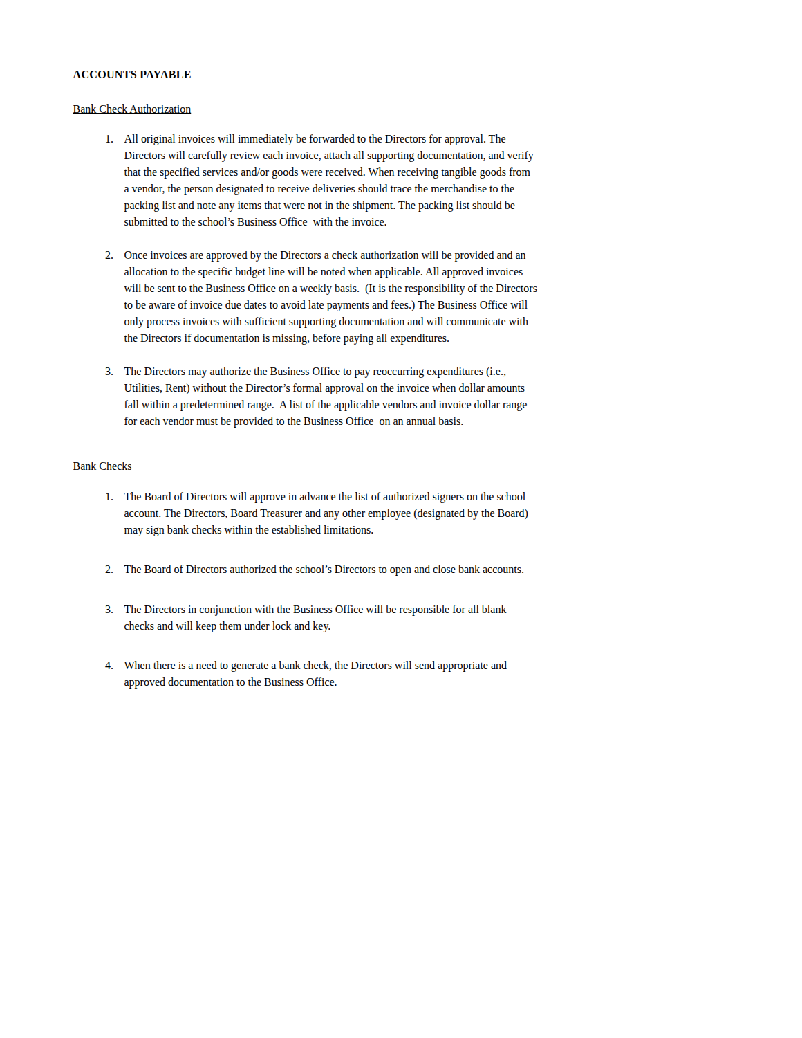ACCOUNTS PAYABLE
Bank Check Authorization
All original invoices will immediately be forwarded to the Directors for approval. The Directors will carefully review each invoice, attach all supporting documentation, and verify that the specified services and/or goods were received. When receiving tangible goods from a vendor, the person designated to receive deliveries should trace the merchandise to the packing list and note any items that were not in the shipment. The packing list should be submitted to the school’s Business Office with the invoice.
Once invoices are approved by the Directors a check authorization will be provided and an allocation to the specific budget line will be noted when applicable. All approved invoices will be sent to the Business Office on a weekly basis. (It is the responsibility of the Directors to be aware of invoice due dates to avoid late payments and fees.) The Business Office will only process invoices with sufficient supporting documentation and will communicate with the Directors if documentation is missing, before paying all expenditures.
The Directors may authorize the Business Office to pay reoccurring expenditures (i.e., Utilities, Rent) without the Director’s formal approval on the invoice when dollar amounts fall within a predetermined range. A list of the applicable vendors and invoice dollar range for each vendor must be provided to the Business Office on an annual basis.
Bank Checks
The Board of Directors will approve in advance the list of authorized signers on the school account. The Directors, Board Treasurer and any other employee (designated by the Board) may sign bank checks within the established limitations.
The Board of Directors authorized the school’s Directors to open and close bank accounts.
The Directors in conjunction with the Business Office will be responsible for all blank checks and will keep them under lock and key.
When there is a need to generate a bank check, the Directors will send appropriate and approved documentation to the Business Office.